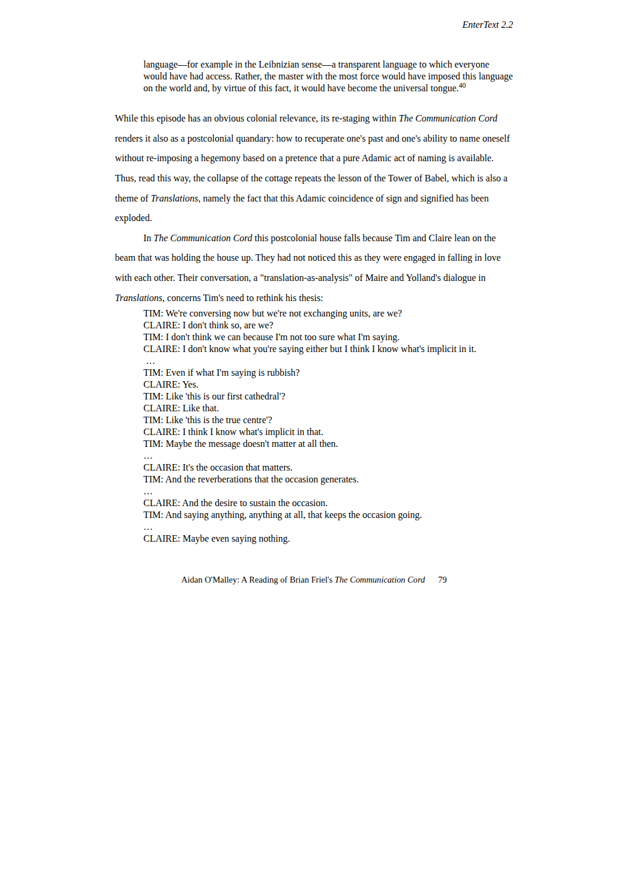EnterText 2.2
language—for example in the Leibnizian sense—a transparent language to which everyone would have had access. Rather, the master with the most force would have imposed this language on the world and, by virtue of this fact, it would have become the universal tongue.40
While this episode has an obvious colonial relevance, its re-staging within The Communication Cord renders it also as a postcolonial quandary: how to recuperate one's past and one's ability to name oneself without re-imposing a hegemony based on a pretence that a pure Adamic act of naming is available. Thus, read this way, the collapse of the cottage repeats the lesson of the Tower of Babel, which is also a theme of Translations, namely the fact that this Adamic coincidence of sign and signified has been exploded.
In The Communication Cord this postcolonial house falls because Tim and Claire lean on the beam that was holding the house up. They had not noticed this as they were engaged in falling in love with each other. Their conversation, a "translation-as-analysis" of Maire and Yolland's dialogue in Translations, concerns Tim's need to rethink his thesis:
TIM: We're conversing now but we're not exchanging units, are we?
CLAIRE: I don't think so, are we?
TIM: I don't think we can because I'm not too sure what I'm saying.
CLAIRE: I don't know what you're saying either but I think I know what's implicit in it.
…
TIM: Even if what I'm saying is rubbish?
CLAIRE: Yes.
TIM: Like 'this is our first cathedral'?
CLAIRE: Like that.
TIM: Like 'this is the true centre'?
CLAIRE: I think I know what's implicit in that.
TIM: Maybe the message doesn't matter at all then.
…
CLAIRE: It's the occasion that matters.
TIM: And the reverberations that the occasion generates.
…
CLAIRE: And the desire to sustain the occasion.
TIM: And saying anything, anything at all, that keeps the occasion going.
…
CLAIRE: Maybe even saying nothing.
Aidan O'Malley: A Reading of Brian Friel's The Communication Cord 79